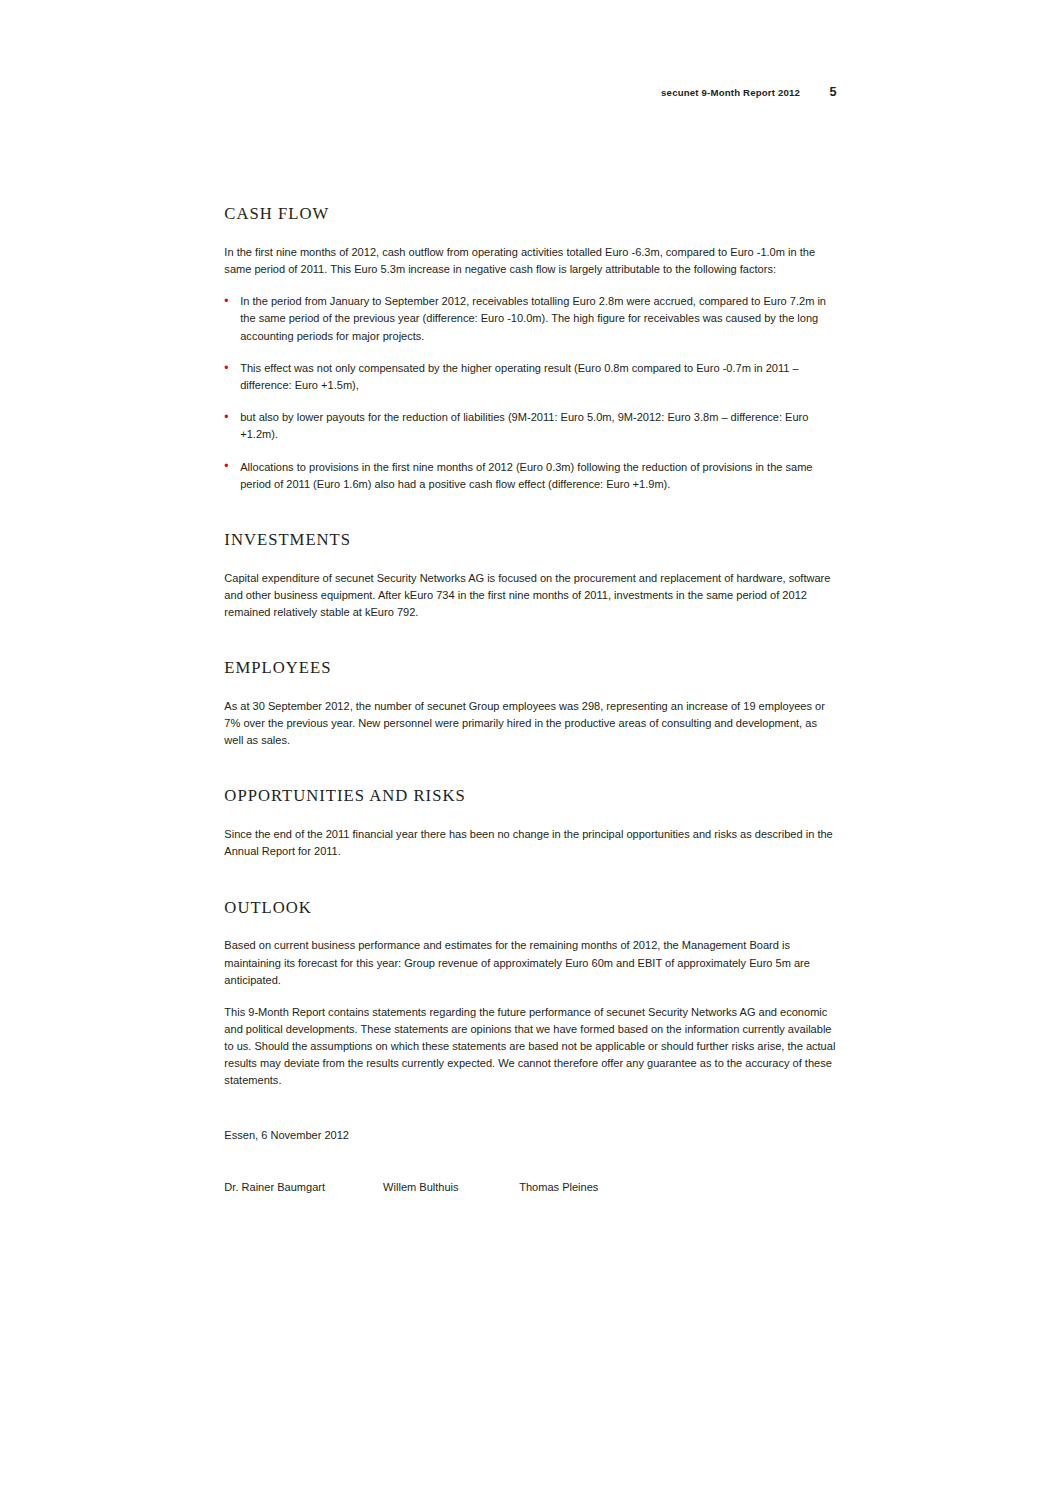secunet 9-Month Report 2012 5
CASH FLOW
In the first nine months of 2012, cash outflow from operating activities totalled Euro -6.3m, compared to Euro -1.0m in the same period of 2011. This Euro 5.3m increase in negative cash flow is largely attributable to the following factors:
In the period from January to September 2012, receivables totalling Euro 2.8m were accrued, compared to Euro 7.2m in the same period of the previous year (difference: Euro -10.0m). The high figure for receivables was caused by the long accounting periods for major projects.
This effect was not only compensated by the higher operating result (Euro 0.8m compared to Euro -0.7m in 2011 – difference: Euro +1.5m),
but also by lower payouts for the reduction of liabilities (9M-2011: Euro 5.0m, 9M-2012: Euro 3.8m – difference: Euro +1.2m).
Allocations to provisions in the first nine months of 2012 (Euro 0.3m) following the reduction of provisions in the same period of 2011 (Euro 1.6m) also had a positive cash flow effect (difference: Euro +1.9m).
INVESTMENTS
Capital expenditure of secunet Security Networks AG is focused on the procurement and replacement of hardware, software and other business equipment. After kEuro 734 in the first nine months of 2011, investments in the same period of 2012 remained relatively stable at kEuro 792.
EMPLOYEES
As at 30 September 2012, the number of secunet Group employees was 298, representing an increase of 19 employees or 7% over the previous year. New personnel were primarily hired in the productive areas of consulting and development, as well as sales.
OPPORTUNITIES AND RISKS
Since the end of the 2011 financial year there has been no change in the principal opportunities and risks as described in the Annual Report for 2011.
OUTLOOK
Based on current business performance and estimates for the remaining months of 2012, the Management Board is maintaining its forecast for this year: Group revenue of approximately Euro 60m and EBIT of approximately Euro 5m are anticipated.
This 9-Month Report contains statements regarding the future performance of secunet Security Networks AG and economic and political developments. These statements are opinions that we have formed based on the information currently available to us. Should the assumptions on which these statements are based not be applicable or should further risks arise, the actual results may deviate from the results currently expected. We cannot therefore offer any guarantee as to the accuracy of these statements.
Essen, 6 November 2012
Dr. Rainer Baumgart Willem Bulthuis Thomas Pleines